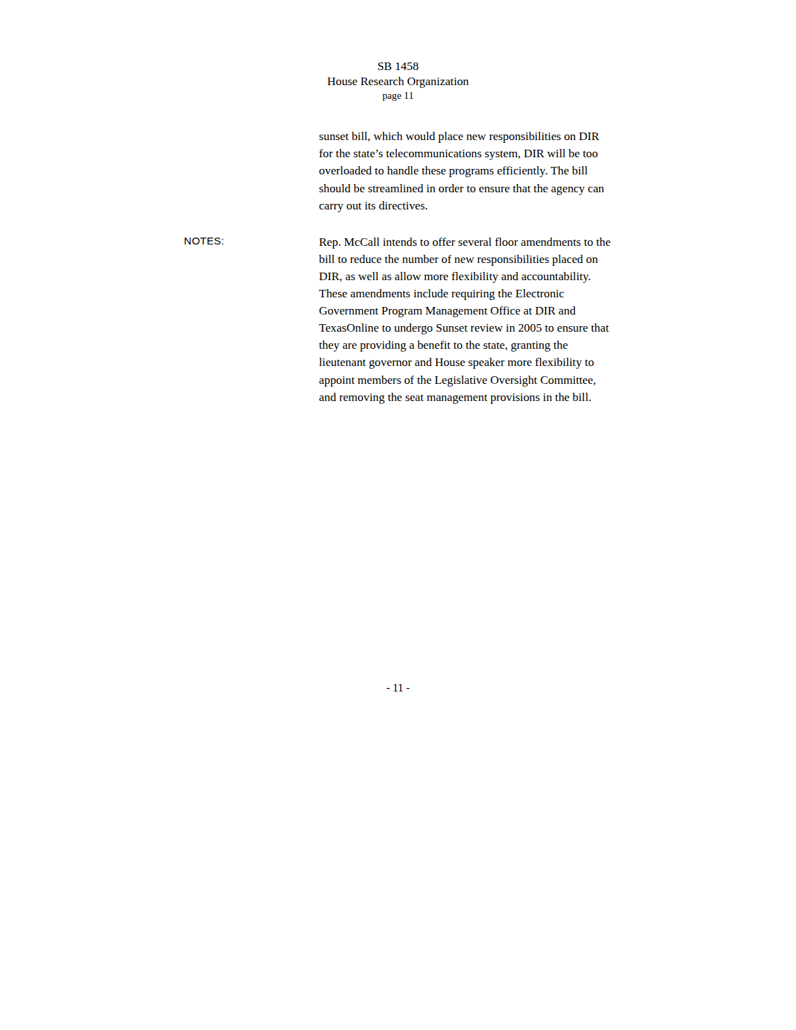SB 1458 House Research Organization page 11
sunset bill, which would place new responsibilities on DIR for the state’s telecommunications system, DIR will be too overloaded to handle these programs efficiently. The bill should be streamlined in order to ensure that the agency can carry out its directives.
NOTES:
Rep. McCall intends to offer several floor amendments to the bill to reduce the number of new responsibilities placed on DIR, as well as allow more flexibility and accountability. These amendments include requiring the Electronic Government Program Management Office at DIR and TexasOnline to undergo Sunset review in 2005 to ensure that they are providing a benefit to the state, granting the lieutenant governor and House speaker more flexibility to appoint members of the Legislative Oversight Committee, and removing the seat management provisions in the bill.
- 11 -